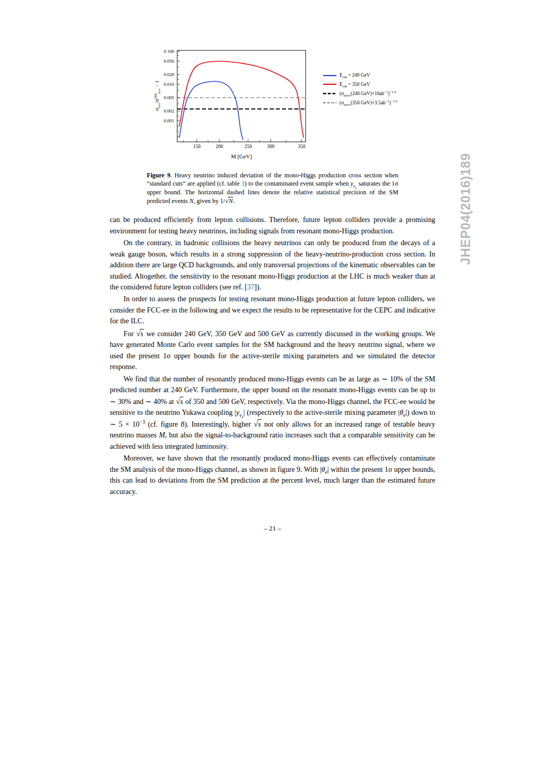JHEP04(2016)189
0.100 0.050 0.020 0.010 0.005 0.002 0.001 150 200 250 300 350 M [GeV] σhνν/σSMhνν − 1
Ecm = 240 GeV
Ecm = 350 GeV
(σbbνν(240 GeV)×10ab−1)−1/2
(σbbνν(350 GeV)×3.5ab−1)−1/2
Figure 9. Heavy neutrino induced deviation of the mono-Higgs production cross section when “standard cuts” are applied (cf. table 3) to the contaminated event sample when yνe saturates the 1σ upper bound. The horizontal dashed lines denote the relative statistical precision of the SM predicted events N, given by 1/√N.
can be produced efficiently from lepton collisions. Therefore, future lepton colliders provide a promising environment for testing heavy neutrinos, including signals from resonant mono-Higgs production.
On the contrary, in hadronic collisions the heavy neutrinos can only be produced from the decays of a weak gauge boson, which results in a strong suppression of the heavy-neutrino-production cross section. In addition there are large QCD backgrounds, and only transversal projections of the kinematic observables can be studied. Altogether, the sensitivity to the resonant mono-Higgs production at the LHC is much weaker than at the considered future lepton colliders (see ref. [37]).
In order to assess the prospects for testing resonant mono-Higgs production at future lepton colliders, we consider the FCC-ee in the following and we expect the results to be representative for the CEPC and indicative for the ILC.
For √s we consider 240 GeV, 350 GeV and 500 GeV as currently discussed in the working groups. We have generated Monte Carlo event samples for the SM background and the heavy neutrino signal, where we used the present 1σ upper bounds for the active-sterile mixing parameters and we simulated the detector response.
We find that the number of resonantly produced mono-Higgs events can be as large as ∼ 10% of the SM predicted number at 240 GeV. Furthermore, the upper bound on the resonant mono-Higgs events can be up to ∼ 30% and ∼ 40% at √s of 350 and 500 GeV, respectively. Via the mono-Higgs channel, the FCC-ee would be sensitive to the neutrino Yukawa coupling |yνe| (respectively to the active-sterile mixing parameter |θe|) down to ∼ 5 × 10−3 (cf. figure 8). Interestingly, higher √s not only allows for an increased range of testable heavy neutrino masses M, but also the signal-to-background ratio increases such that a comparable sensitivity can be achieved with less integrated luminosity.
Moreover, we have shown that the resonantly produced mono-Higgs events can effectively contaminate the SM analysis of the mono-Higgs channel, as shown in figure 9. With |θe| within the present 1σ upper bounds, this can lead to deviations from the SM prediction at the percent level, much larger than the estimated future accuracy.
– 21 –